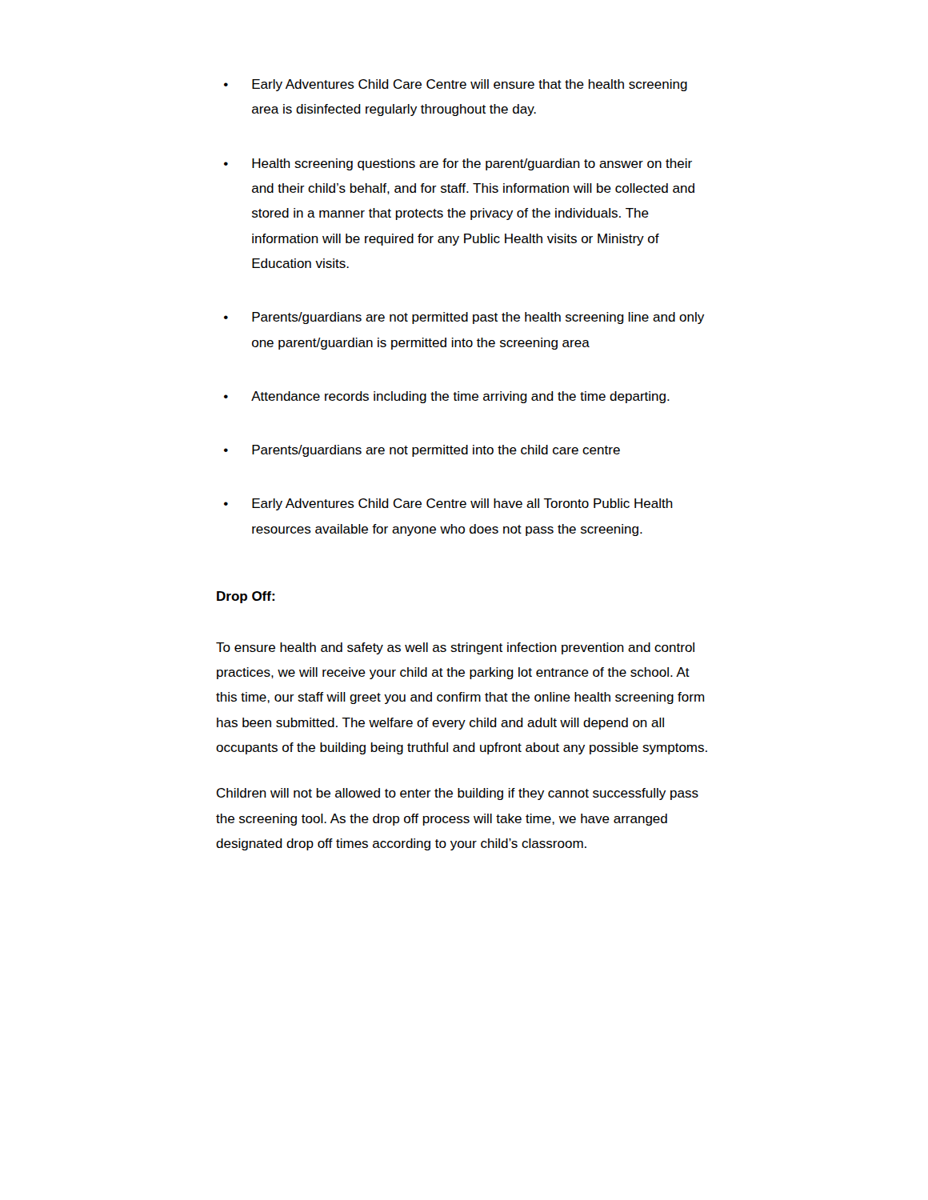Early Adventures Child Care Centre will ensure that the health screening area is disinfected regularly throughout the day.
Health screening questions are for the parent/guardian to answer on their and their child’s behalf, and for staff. This information will be collected and stored in a manner that protects the privacy of the individuals. The information will be required for any Public Health visits or Ministry of Education visits.
Parents/guardians are not permitted past the health screening line and only one parent/guardian is permitted into the screening area
Attendance records including the time arriving and the time departing.
Parents/guardians are not permitted into the child care centre
Early Adventures Child Care Centre will have all Toronto Public Health resources available for anyone who does not pass the screening.
Drop Off:
To ensure health and safety as well as stringent infection prevention and control practices, we will receive your child at the parking lot entrance of the school. At this time, our staff will greet you and confirm that the online health screening form has been submitted. The welfare of every child and adult will depend on all occupants of the building being truthful and upfront about any possible symptoms.
Children will not be allowed to enter the building if they cannot successfully pass the screening tool. As the drop off process will take time, we have arranged designated drop off times according to your child’s classroom.